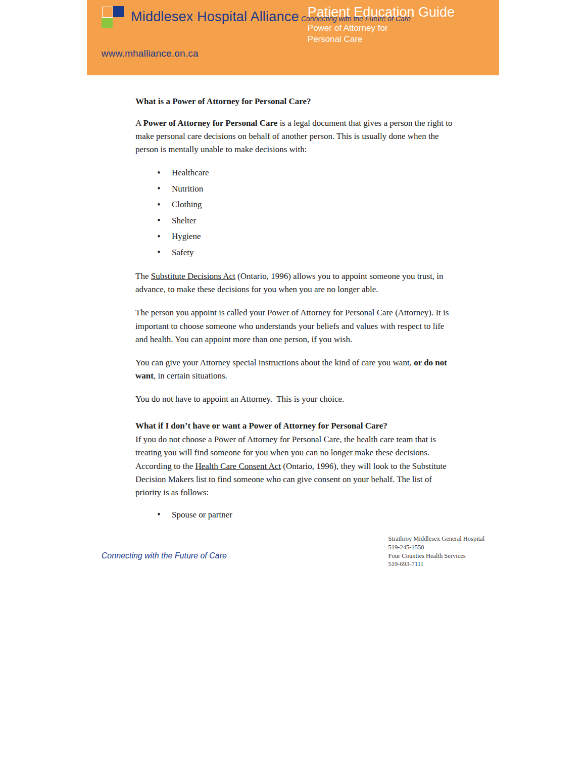Middlesex Hospital Alliance Connecting with the Future of Care
www.mhalliance.on.ca
Patient Education Guide
Power of Attorney for
Personal Care
What is a Power of Attorney for Personal Care?
A Power of Attorney for Personal Care is a legal document that gives a person the right to make personal care decisions on behalf of another person. This is usually done when the person is mentally unable to make decisions with:
Healthcare
Nutrition
Clothing
Shelter
Hygiene
Safety
The Substitute Decisions Act (Ontario, 1996) allows you to appoint someone you trust, in advance, to make these decisions for you when you are no longer able.
The person you appoint is called your Power of Attorney for Personal Care (Attorney). It is important to choose someone who understands your beliefs and values with respect to life and health. You can appoint more than one person, if you wish.
You can give your Attorney special instructions about the kind of care you want, or do not want, in certain situations.
You do not have to appoint an Attorney. This is your choice.
What if I don’t have or want a Power of Attorney for Personal Care?
If you do not choose a Power of Attorney for Personal Care, the health care team that is treating you will find someone for you when you can no longer make these decisions. According to the Health Care Consent Act (Ontario, 1996), they will look to the Substitute Decision Makers list to find someone who can give consent on your behalf. The list of priority is as follows:
Spouse or partner
Connecting with the Future of Care
Strathroy Middlesex General Hospital
519-245-1550
Four Counties Health Services
519-693-7111